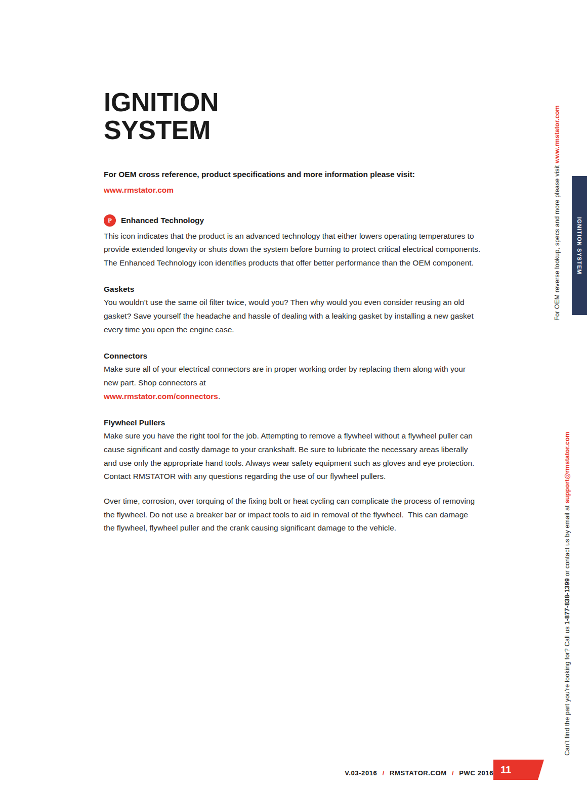Ignition
System
For OEM cross reference, product specifications and more information please visit:
www.rmstator.com
Enhanced Technology
This icon indicates that the product is an advanced technology that either lowers operating temperatures to provide extended longevity or shuts down the system before burning to protect critical electrical components. The Enhanced Technology icon identifies products that offer better performance than the OEM component.
Gaskets
You wouldn’t use the same oil filter twice, would you? Then why would you even consider reusing an old gasket? Save yourself the headache and hassle of dealing with a leaking gasket by installing a new gasket every time you open the engine case.
Connectors
Make sure all of your electrical connectors are in proper working order by replacing them along with your new part. Shop connectors at
www.rmstator.com/connectors.
Flywheel Pullers
Make sure you have the right tool for the job. Attempting to remove a flywheel without a flywheel puller can cause significant and costly damage to your crankshaft. Be sure to lubricate the necessary areas liberally and use only the appropriate hand tools. Always wear safety equipment such as gloves and eye protection. Contact RMSTATOR with any questions regarding the use of our flywheel pullers.
Over time, corrosion, over torquing of the fixing bolt or heat cycling can complicate the process of removing the flywheel. Do not use a breaker bar or impact tools to aid in removal of the flywheel. This can damage the flywheel, flywheel puller and the crank causing significant damage to the vehicle.
Ignition System
For OEM reverse lookup, specs and more please visit www.rmstator.com
Can’t find the part you’re looking for? Call us 1-877-838-1399 or contact us by email at support@rmstator.com
V.03-2016 / RMSTATOR.COM / PWC 2016
11